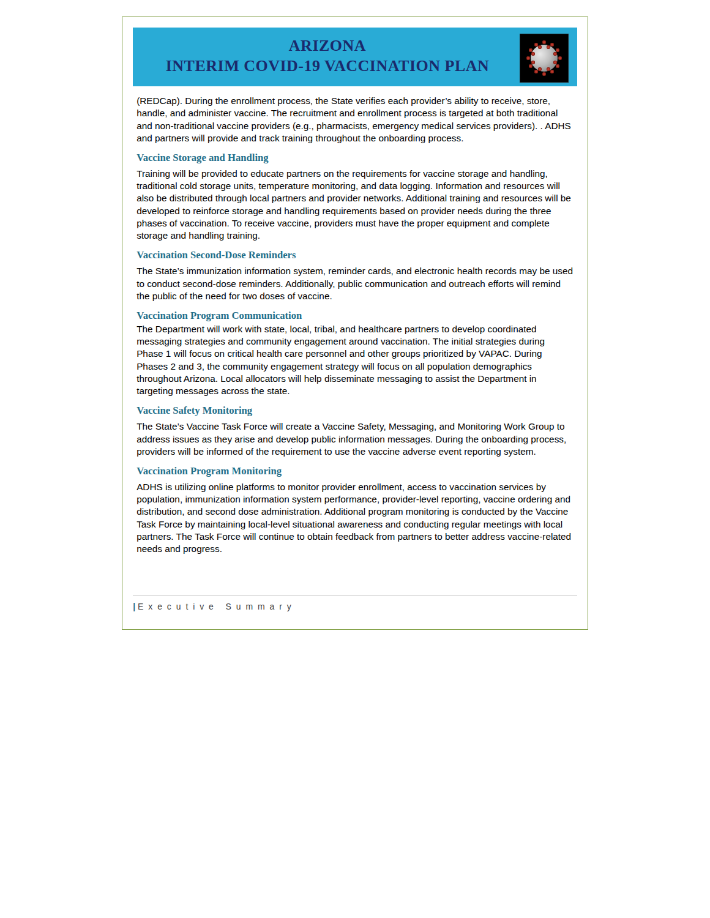ARIZONA
INTERIM COVID-19 VACCINATION PLAN
(REDCap). During the enrollment process, the State verifies each provider’s ability to receive, store, handle, and administer vaccine. The recruitment and enrollment process is targeted at both traditional and non-traditional vaccine providers (e.g., pharmacists, emergency medical services providers). . ADHS and partners will provide and track training throughout the onboarding process.
Vaccine Storage and Handling
Training will be provided to educate partners on the requirements for vaccine storage and handling, traditional cold storage units, temperature monitoring, and data logging. Information and resources will also be distributed through local partners and provider networks. Additional training and resources will be developed to reinforce storage and handling requirements based on provider needs during the three phases of vaccination. To receive vaccine, providers must have the proper equipment and complete storage and handling training.
Vaccination Second-Dose Reminders
The State’s immunization information system, reminder cards, and electronic health records may be used to conduct second-dose reminders. Additionally, public communication and outreach efforts will remind the public of the need for two doses of vaccine.
Vaccination Program Communication
The Department will work with state, local, tribal, and healthcare partners to develop coordinated messaging strategies and community engagement around vaccination. The initial strategies during Phase 1 will focus on critical health care personnel and other groups prioritized by VAPAC. During Phases 2 and 3, the community engagement strategy will focus on all population demographics throughout Arizona. Local allocators will help disseminate messaging to assist the Department in targeting messages across the state.
Vaccine Safety Monitoring
The State’s Vaccine Task Force will create a Vaccine Safety, Messaging, and Monitoring Work Group to address issues as they arise and develop public information messages. During the onboarding process, providers will be informed of the requirement to use the vaccine adverse event reporting system.
Vaccination Program Monitoring
ADHS is utilizing online platforms to monitor provider enrollment, access to vaccination services by population, immunization information system performance, provider-level reporting, vaccine ordering and distribution, and second dose administration. Additional program monitoring is conducted by the Vaccine Task Force by maintaining local-level situational awareness and conducting regular meetings with local partners. The Task Force will continue to obtain feedback from partners to better address vaccine-related needs and progress.
|E x e c u t i v e S u m m a r y